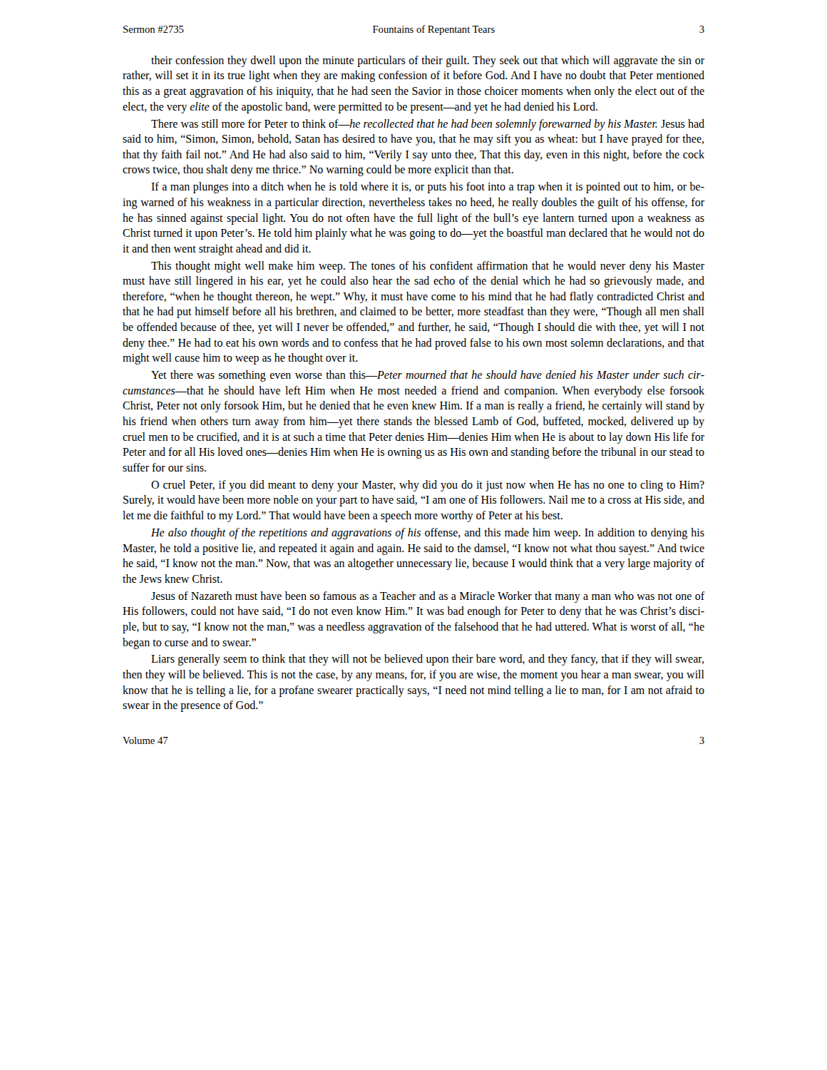Sermon #2735 Fountains of Repentant Tears 3
their confession they dwell upon the minute particulars of their guilt. They seek out that which will aggravate the sin or rather, will set it in its true light when they are making confession of it before God. And I have no doubt that Peter mentioned this as a great aggravation of his iniquity, that he had seen the Savior in those choicer moments when only the elect out of the elect, the very elite of the apostolic band, were permitted to be present—and yet he had denied his Lord.
There was still more for Peter to think of—he recollected that he had been solemnly forewarned by his Master. Jesus had said to him, “Simon, Simon, behold, Satan has desired to have you, that he may sift you as wheat: but I have prayed for thee, that thy faith fail not.” And He had also said to him, “Verily I say unto thee, That this day, even in this night, before the cock crows twice, thou shalt deny me thrice.” No warning could be more explicit than that.
If a man plunges into a ditch when he is told where it is, or puts his foot into a trap when it is pointed out to him, or being warned of his weakness in a particular direction, nevertheless takes no heed, he really doubles the guilt of his offense, for he has sinned against special light. You do not often have the full light of the bull’s eye lantern turned upon a weakness as Christ turned it upon Peter’s. He told him plainly what he was going to do—yet the boastful man declared that he would not do it and then went straight ahead and did it.
This thought might well make him weep. The tones of his confident affirmation that he would never deny his Master must have still lingered in his ear, yet he could also hear the sad echo of the denial which he had so grievously made, and therefore, “when he thought thereon, he wept.” Why, it must have come to his mind that he had flatly contradicted Christ and that he had put himself before all his brethren, and claimed to be better, more steadfast than they were, “Though all men shall be offended because of thee, yet will I never be offended,” and further, he said, “Though I should die with thee, yet will I not deny thee.” He had to eat his own words and to confess that he had proved false to his own most solemn declarations, and that might well cause him to weep as he thought over it.
Yet there was something even worse than this—Peter mourned that he should have denied his Master under such circumstances—that he should have left Him when He most needed a friend and companion. When everybody else forsook Christ, Peter not only forsook Him, but he denied that he even knew Him. If a man is really a friend, he certainly will stand by his friend when others turn away from him—yet there stands the blessed Lamb of God, buffeted, mocked, delivered up by cruel men to be crucified, and it is at such a time that Peter denies Him—denies Him when He is about to lay down His life for Peter and for all His loved ones—denies Him when He is owning us as His own and standing before the tribunal in our stead to suffer for our sins.
O cruel Peter, if you did meant to deny your Master, why did you do it just now when He has no one to cling to Him? Surely, it would have been more noble on your part to have said, “I am one of His followers. Nail me to a cross at His side, and let me die faithful to my Lord.” That would have been a speech more worthy of Peter at his best.
He also thought of the repetitions and aggravations of his offense, and this made him weep. In addition to denying his Master, he told a positive lie, and repeated it again and again. He said to the damsel, “I know not what thou sayest.” And twice he said, “I know not the man.” Now, that was an altogether unnecessary lie, because I would think that a very large majority of the Jews knew Christ.
Jesus of Nazareth must have been so famous as a Teacher and as a Miracle Worker that many a man who was not one of His followers, could not have said, “I do not even know Him.” It was bad enough for Peter to deny that he was Christ’s disciple, but to say, “I know not the man,” was a needless aggravation of the falsehood that he had uttered. What is worst of all, “he began to curse and to swear.”
Liars generally seem to think that they will not be believed upon their bare word, and they fancy, that if they will swear, then they will be believed. This is not the case, by any means, for, if you are wise, the moment you hear a man swear, you will know that he is telling a lie, for a profane swearer practically says, “I need not mind telling a lie to man, for I am not afraid to swear in the presence of God.”
Volume 47 3